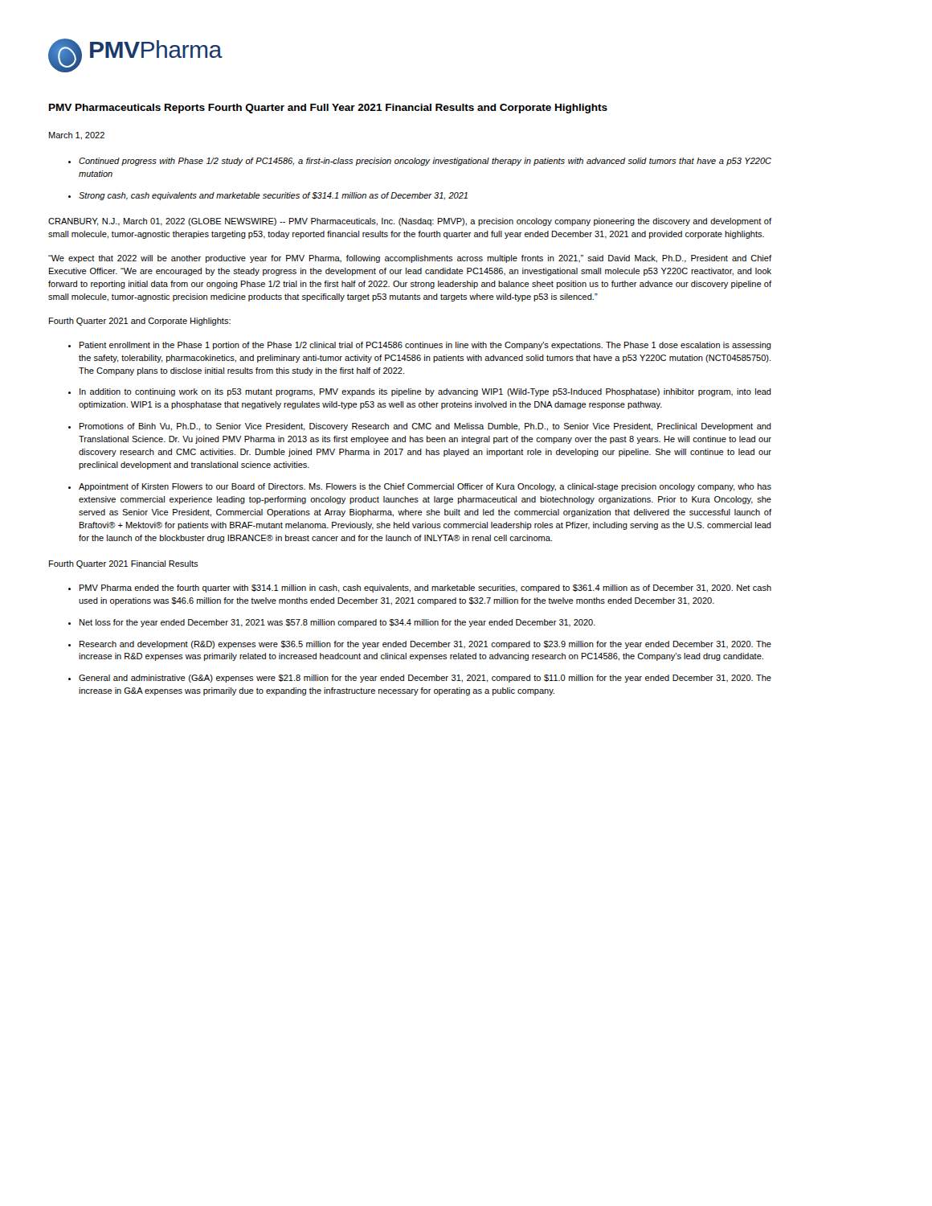PMV Pharma
PMV Pharmaceuticals Reports Fourth Quarter and Full Year 2021 Financial Results and Corporate Highlights
March 1, 2022
Continued progress with Phase 1/2 study of PC14586, a first-in-class precision oncology investigational therapy in patients with advanced solid tumors that have a p53 Y220C mutation
Strong cash, cash equivalents and marketable securities of $314.1 million as of December 31, 2021
CRANBURY, N.J., March 01, 2022 (GLOBE NEWSWIRE) -- PMV Pharmaceuticals, Inc. (Nasdaq: PMVP), a precision oncology company pioneering the discovery and development of small molecule, tumor-agnostic therapies targeting p53, today reported financial results for the fourth quarter and full year ended December 31, 2021 and provided corporate highlights.
“We expect that 2022 will be another productive year for PMV Pharma, following accomplishments across multiple fronts in 2021,” said David Mack, Ph.D., President and Chief Executive Officer. “We are encouraged by the steady progress in the development of our lead candidate PC14586, an investigational small molecule p53 Y220C reactivator, and look forward to reporting initial data from our ongoing Phase 1/2 trial in the first half of 2022. Our strong leadership and balance sheet position us to further advance our discovery pipeline of small molecule, tumor-agnostic precision medicine products that specifically target p53 mutants and targets where wild-type p53 is silenced.”
Fourth Quarter 2021 and Corporate Highlights:
Patient enrollment in the Phase 1 portion of the Phase 1/2 clinical trial of PC14586 continues in line with the Company's expectations. The Phase 1 dose escalation is assessing the safety, tolerability, pharmacokinetics, and preliminary anti-tumor activity of PC14586 in patients with advanced solid tumors that have a p53 Y220C mutation (NCT04585750). The Company plans to disclose initial results from this study in the first half of 2022.
In addition to continuing work on its p53 mutant programs, PMV expands its pipeline by advancing WIP1 (Wild-Type p53-Induced Phosphatase) inhibitor program, into lead optimization. WIP1 is a phosphatase that negatively regulates wild-type p53 as well as other proteins involved in the DNA damage response pathway.
Promotions of Binh Vu, Ph.D., to Senior Vice President, Discovery Research and CMC and Melissa Dumble, Ph.D., to Senior Vice President, Preclinical Development and Translational Science. Dr. Vu joined PMV Pharma in 2013 as its first employee and has been an integral part of the company over the past 8 years. He will continue to lead our discovery research and CMC activities. Dr. Dumble joined PMV Pharma in 2017 and has played an important role in developing our pipeline. She will continue to lead our preclinical development and translational science activities.
Appointment of Kirsten Flowers to our Board of Directors. Ms. Flowers is the Chief Commercial Officer of Kura Oncology, a clinical-stage precision oncology company, who has extensive commercial experience leading top-performing oncology product launches at large pharmaceutical and biotechnology organizations. Prior to Kura Oncology, she served as Senior Vice President, Commercial Operations at Array Biopharma, where she built and led the commercial organization that delivered the successful launch of Braftovi® + Mektovi® for patients with BRAF-mutant melanoma. Previously, she held various commercial leadership roles at Pfizer, including serving as the U.S. commercial lead for the launch of the blockbuster drug IBRANCE® in breast cancer and for the launch of INLYTA® in renal cell carcinoma.
Fourth Quarter 2021 Financial Results
PMV Pharma ended the fourth quarter with $314.1 million in cash, cash equivalents, and marketable securities, compared to $361.4 million as of December 31, 2020. Net cash used in operations was $46.6 million for the twelve months ended December 31, 2021 compared to $32.7 million for the twelve months ended December 31, 2020.
Net loss for the year ended December 31, 2021 was $57.8 million compared to $34.4 million for the year ended December 31, 2020.
Research and development (R&D) expenses were $36.5 million for the year ended December 31, 2021 compared to $23.9 million for the year ended December 31, 2020. The increase in R&D expenses was primarily related to increased headcount and clinical expenses related to advancing research on PC14586, the Company’s lead drug candidate.
General and administrative (G&A) expenses were $21.8 million for the year ended December 31, 2021, compared to $11.0 million for the year ended December 31, 2020. The increase in G&A expenses was primarily due to expanding the infrastructure necessary for operating as a public company.